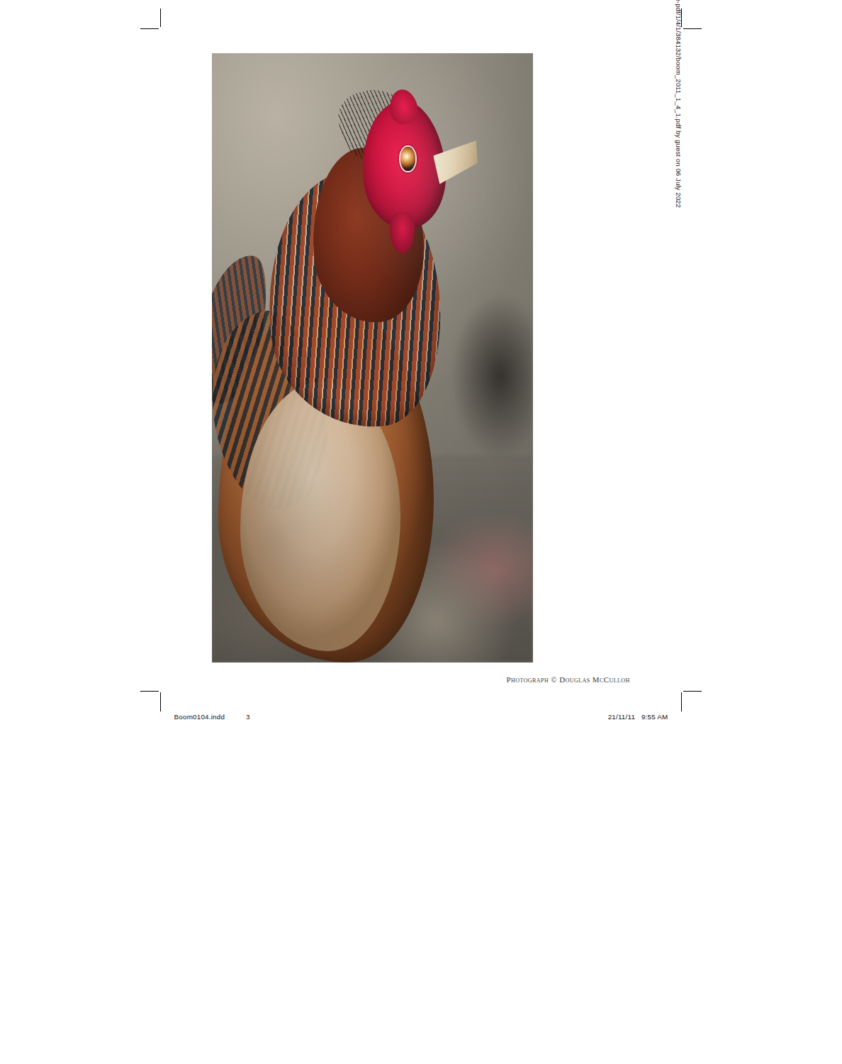Photograph © Douglas McCulloh
Downloaded from http://online.ucpress.edu/boom/article-pdf/1/4/1/384132/boom_2011_1_4_1.pdf by guest on 06 July 2022
Boom0104.indd 3
21/11/11 9:55 AM